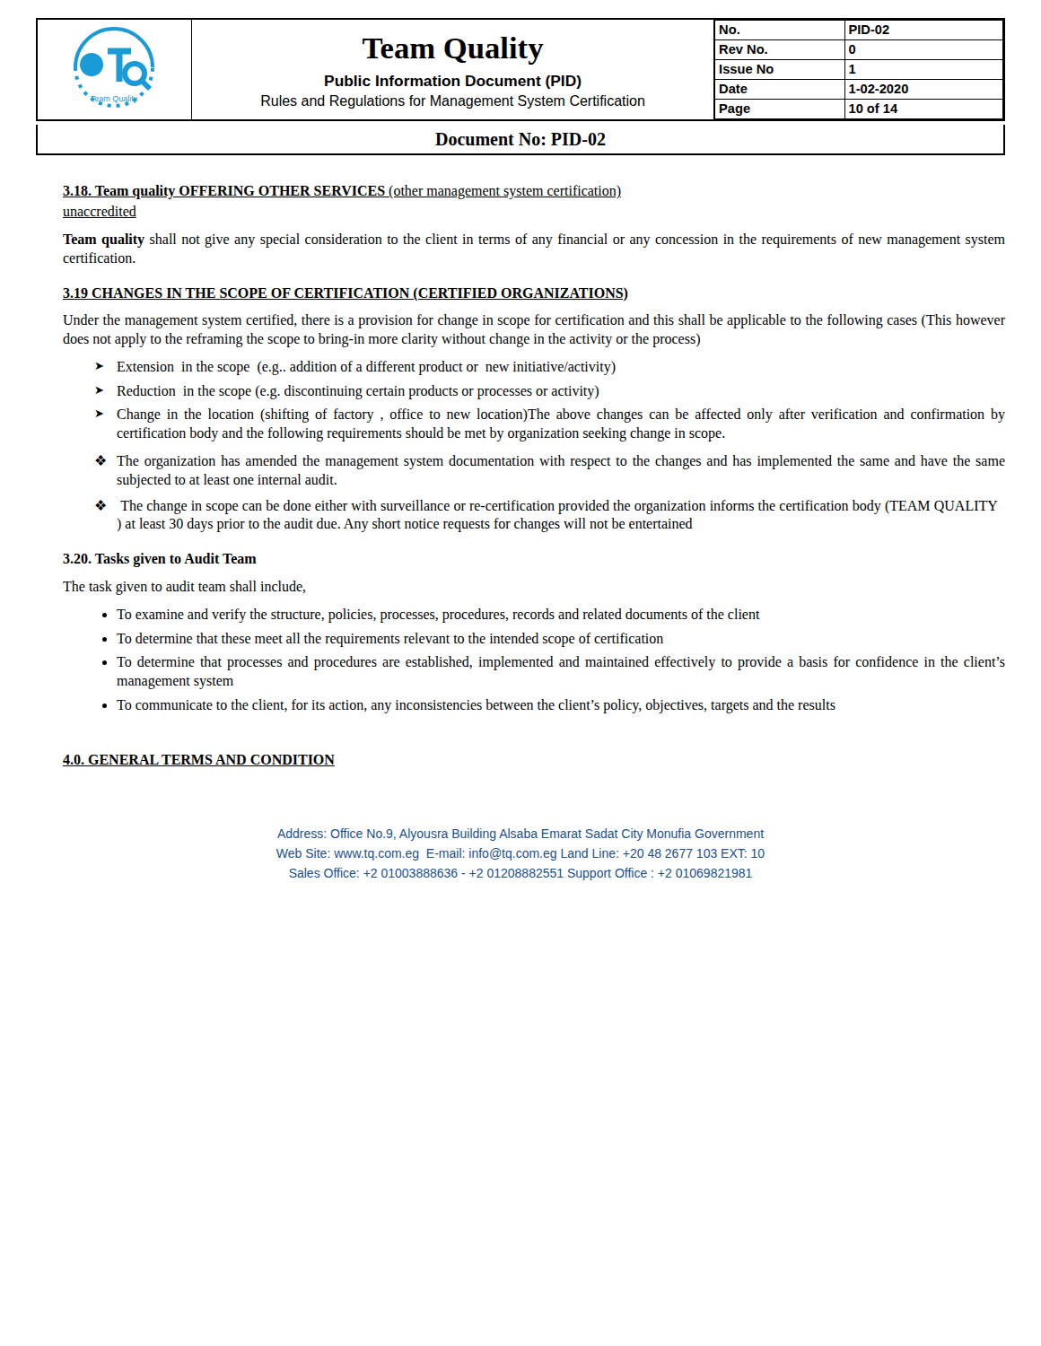| Team Quality | Team Quality Public Information Document (PID) Rules and Regulations for Management System Certification | / No. / PID-02 / / Rev No. / 0 / / Issue No / 1 / / Date / 1-02-2020 / / Page / 10 of 14 / |
Document No: PID-02
3.18. Team quality OFFERING OTHER SERVICES (other management system certification)
unaccredited
Team quality shall not give any special consideration to the client in terms of any financial or any concession in the requirements of new management system certification.
3.19 CHANGES IN THE SCOPE OF CERTIFICATION (CERTIFIED ORGANIZATIONS)
Under the management system certified, there is a provision for change in scope for certification and this shall be applicable to the following cases (This however does not apply to the reframing the scope to bring-in more clarity without change in the activity or the process)
Extension in the scope (e.g.. addition of a different product or new initiative/activity)
Reduction in the scope (e.g. discontinuing certain products or processes or activity)
Change in the location (shifting of factory , office to new location)The above changes can be affected only after verification and confirmation by certification body and the following requirements should be met by organization seeking change in scope.
The organization has amended the management system documentation with respect to the changes and has implemented the same and have the same subjected to at least one internal audit.
The change in scope can be done either with surveillance or re-certification provided the organization informs the certification body (TEAM QUALITY ) at least 30 days prior to the audit due. Any short notice requests for changes will not be entertained
3.20. Tasks given to Audit Team
The task given to audit team shall include,
To examine and verify the structure, policies, processes, procedures, records and related documents of the client
To determine that these meet all the requirements relevant to the intended scope of certification
To determine that processes and procedures are established, implemented and maintained effectively to provide a basis for confidence in the client’s management system
To communicate to the client, for its action, any inconsistencies between the client’s policy, objectives, targets and the results
4.0. GENERAL TERMS AND CONDITION
Address: Office No.9, Alyousra Building Alsaba Emarat Sadat City Monufia Government Web Site: www.tq.com.eg E-mail: info@tq.com.eg Land Line: +20 48 2677 103 EXT: 10 Sales Office: +2 01003888636 - +2 01208882551 Support Office : +2 01069821981